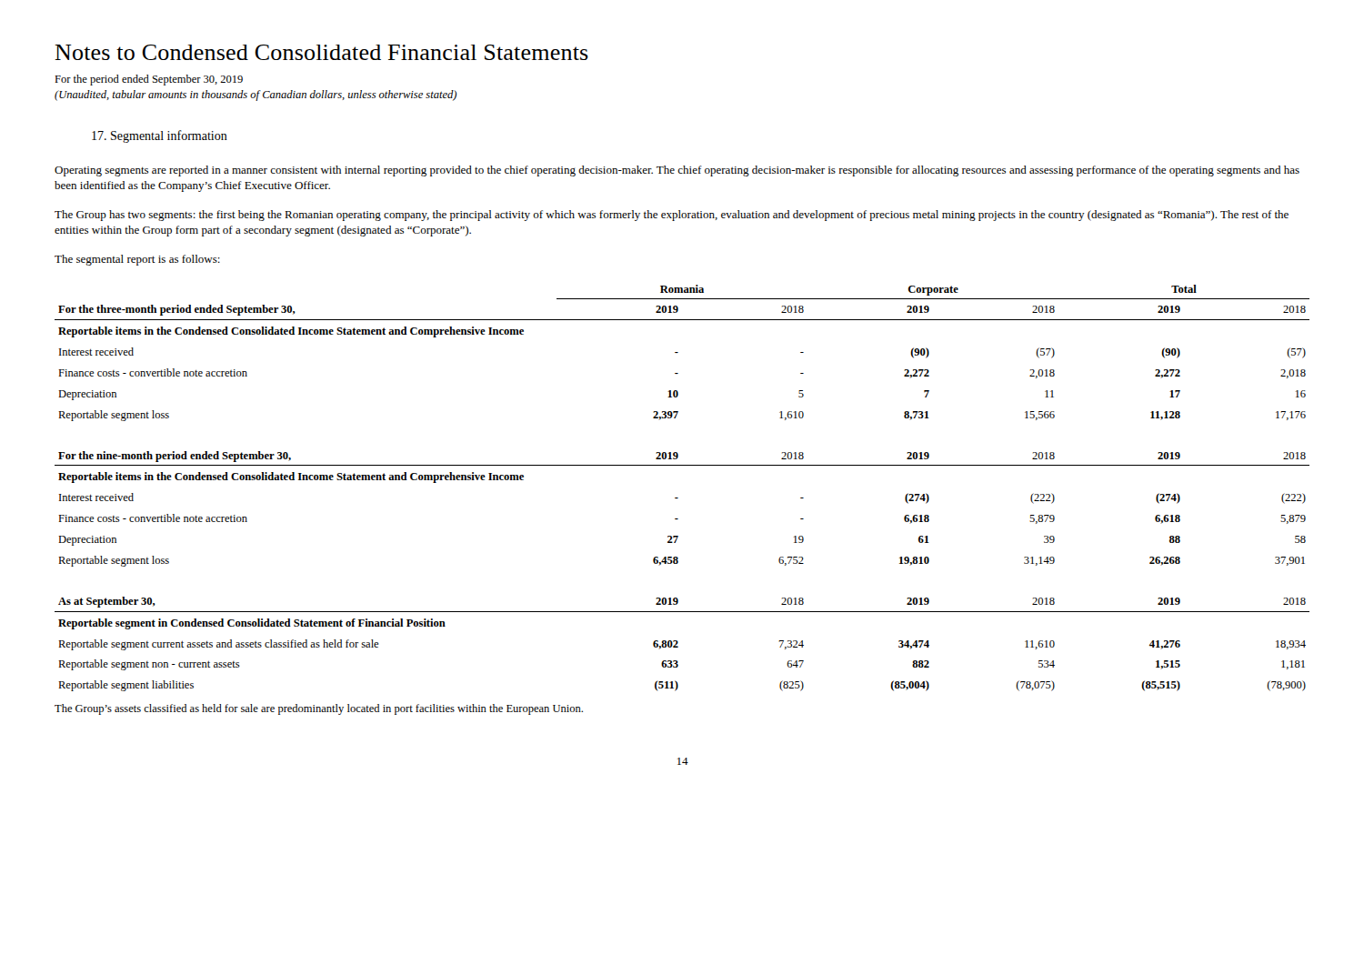Notes to Condensed Consolidated Financial Statements
For the period ended September 30, 2019
(Unaudited, tabular amounts in thousands of Canadian dollars, unless otherwise stated)
17. Segmental information
Operating segments are reported in a manner consistent with internal reporting provided to the chief operating decision-maker. The chief operating decision-maker is responsible for allocating resources and assessing performance of the operating segments and has been identified as the Company’s Chief Executive Officer.
The Group has two segments: the first being the Romanian operating company, the principal activity of which was formerly the exploration, evaluation and development of precious metal mining projects in the country (designated as “Romania”). The rest of the entities within the Group form part of a secondary segment (designated as “Corporate”).
The segmental report is as follows:
| | Romania | Corporate | Total |
| --- | --- | --- | --- |
| For the three-month period ended September 30, | 2019 | 2018 | 2019 | 2018 | 2019 | 2018 |
| Reportable items in the Condensed Consolidated Income Statement and Comprehensive Income |
| Interest received | - | - | (90) | (57) | (90) | (57) |
| Finance costs - convertible note accretion | - | - | 2,272 | 2,018 | 2,272 | 2,018 |
| Depreciation | 10 | 5 | 7 | 11 | 17 | 16 |
| Reportable segment loss | 2,397 | 1,610 | 8,731 | 15,566 | 11,128 | 17,176 |
| For the nine-month period ended September 30, | 2019 | 2018 | 2019 | 2018 | 2019 | 2018 |
| Reportable items in the Condensed Consolidated Income Statement and Comprehensive Income |
| Interest received | - | - | (274) | (222) | (274) | (222) |
| Finance costs - convertible note accretion | - | - | 6,618 | 5,879 | 6,618 | 5,879 |
| Depreciation | 27 | 19 | 61 | 39 | 88 | 58 |
| Reportable segment loss | 6,458 | 6,752 | 19,810 | 31,149 | 26,268 | 37,901 |
| As at September 30, | 2019 | 2018 | 2019 | 2018 | 2019 | 2018 |
| Reportable segment in Condensed Consolidated Statement of Financial Position |
| Reportable segment current assets and assets classified as held for sale | 6,802 | 7,324 | 34,474 | 11,610 | 41,276 | 18,934 |
| Reportable segment non - current assets | 633 | 647 | 882 | 534 | 1,515 | 1,181 |
| Reportable segment liabilities | (511) | (825) | (85,004) | (78,075) | (85,515) | (78,900) |
The Group’s assets classified as held for sale are predominantly located in port facilities within the European Union.
14